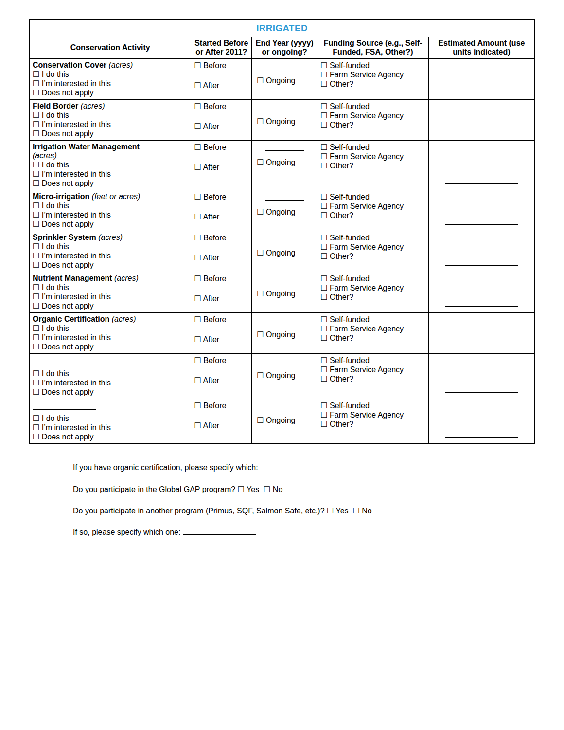IRRIGATED
| Conservation Activity | Started Before or After 2011? | End Year (yyyy) or ongoing? | Funding Source (e.g., Self-Funded, FSA, Other?) | Estimated Amount (use units indicated) |
| --- | --- | --- | --- | --- |
| Conservation Cover (acres) ☐ I do this ☐ I’m interested in this ☐ Does not apply | ☐ Before ☐ After | ☐ Ongoing | ☐ Self-funded ☐ Farm Service Agency ☐ Other? | |
| Field Border (acres) ☐ I do this ☐ I’m interested in this ☐ Does not apply | ☐ Before ☐ After | ☐ Ongoing | ☐ Self-funded ☐ Farm Service Agency ☐ Other? | |
| Irrigation Water Management (acres) ☐ I do this ☐ I’m interested in this ☐ Does not apply | ☐ Before ☐ After | ☐ Ongoing | ☐ Self-funded ☐ Farm Service Agency ☐ Other? | |
| Micro-irrigation (feet or acres) ☐ I do this ☐ I’m interested in this ☐ Does not apply | ☐ Before ☐ After | ☐ Ongoing | ☐ Self-funded ☐ Farm Service Agency ☐ Other? | |
| Sprinkler System (acres) ☐ I do this ☐ I’m interested in this ☐ Does not apply | ☐ Before ☐ After | ☐ Ongoing | ☐ Self-funded ☐ Farm Service Agency ☐ Other? | |
| Nutrient Management (acres) ☐ I do this ☐ I’m interested in this ☐ Does not apply | ☐ Before ☐ After | ☐ Ongoing | ☐ Self-funded ☐ Farm Service Agency ☐ Other? | |
| Organic Certification (acres) ☐ I do this ☐ I’m interested in this ☐ Does not apply | ☐ Before ☐ After | ☐ Ongoing | ☐ Self-funded ☐ Farm Service Agency ☐ Other? | |
| ☐ I do this ☐ I’m interested in this ☐ Does not apply | ☐ Before ☐ After | ☐ Ongoing | ☐ Self-funded ☐ Farm Service Agency ☐ Other? | |
| ☐ I do this ☐ I’m interested in this ☐ Does not apply | ☐ Before ☐ After | ☐ Ongoing | ☐ Self-funded ☐ Farm Service Agency ☐ Other? | |
If you have organic certification, please specify which:
Do you participate in the Global GAP program? ☐ Yes ☐ No
Do you participate in another program (Primus, SQF, Salmon Safe, etc.)? ☐ Yes ☐ No
If so, please specify which one: